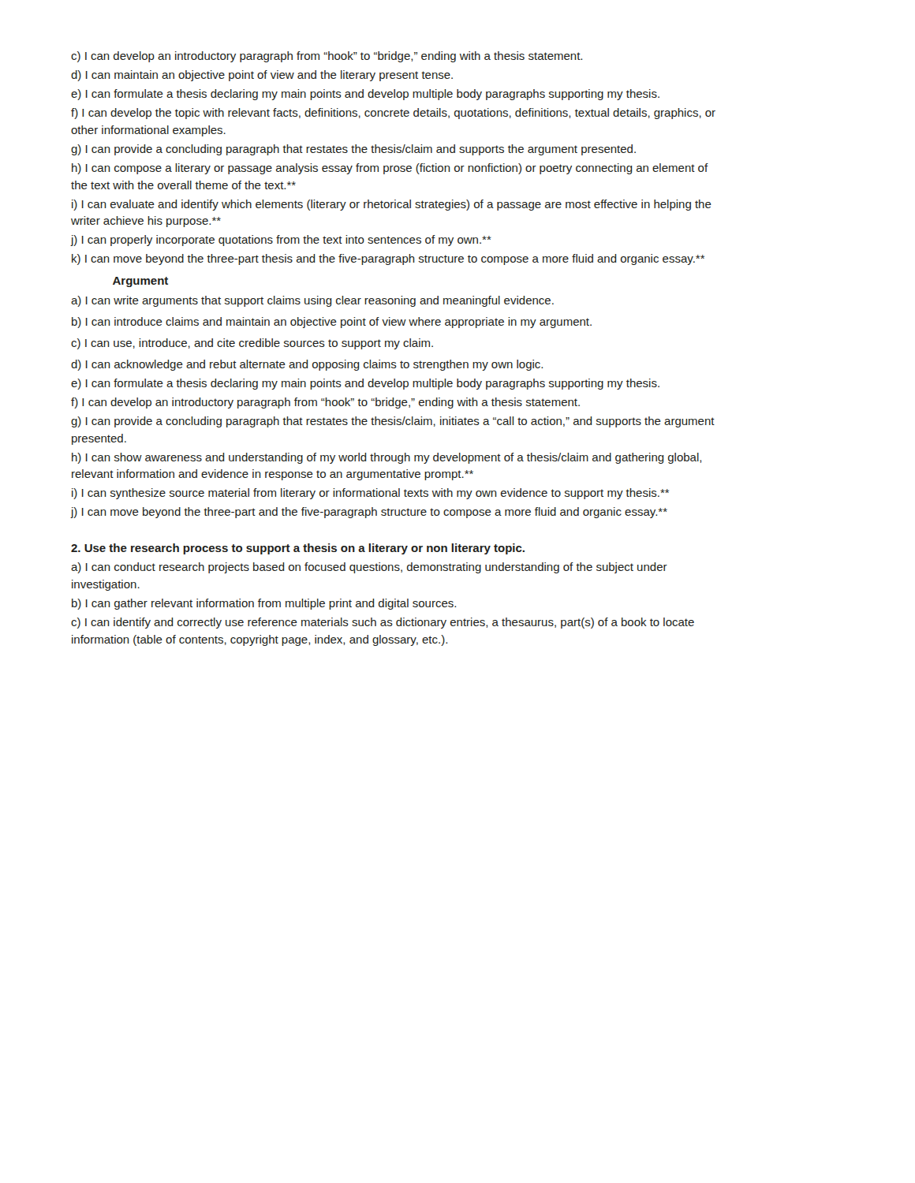c) I can develop an introductory paragraph from “hook” to “bridge,” ending with a thesis statement.
d) I can maintain an objective point of view and the literary present tense.
e) I can formulate a thesis declaring my main points and develop multiple body paragraphs supporting my thesis.
f) I can develop the topic with relevant facts, definitions, concrete details, quotations, definitions, textual details, graphics, or other informational examples.
g) I can provide a concluding paragraph that restates the thesis/claim and supports the argument presented.
h) I can compose a literary or passage analysis essay from prose (fiction or nonfiction) or poetry connecting an element of the text with the overall theme of the text.**
i) I can evaluate and identify which elements (literary or rhetorical strategies) of a passage are most effective in helping the writer achieve his purpose.**
j) I can properly incorporate quotations from the text into sentences of my own.**
k) I can move beyond the three-part thesis and the five-paragraph structure to compose a more fluid and organic essay.**
Argument
a) I can write arguments that support claims using clear reasoning and meaningful evidence.
b) I can introduce claims and maintain an objective point of view where appropriate in my argument.
c) I can use, introduce, and cite credible sources to support my claim.
d) I can acknowledge and rebut alternate and opposing claims to strengthen my own logic.
e) I can formulate a thesis declaring my main points and develop multiple body paragraphs supporting my thesis.
f) I can develop an introductory paragraph from “hook” to “bridge,” ending with a thesis statement.
g) I can provide a concluding paragraph that restates the thesis/claim, initiates a “call to action,” and supports the argument presented.
h) I can show awareness and understanding of my world through my development of a thesis/claim and gathering global, relevant information and evidence in response to an argumentative prompt.**
i) I can synthesize source material from literary or informational texts with my own evidence to support my thesis.**
j) I can move beyond the three-part and the five-paragraph structure to compose a more fluid and organic essay.**
2. Use the research process to support a thesis on a literary or non literary topic.
a) I can conduct research projects based on focused questions, demonstrating understanding of the subject under investigation.
b) I can gather relevant information from multiple print and digital sources.
c) I can identify and correctly use reference materials such as dictionary entries, a thesaurus, part(s) of a book to locate information (table of contents, copyright page, index, and glossary, etc.).